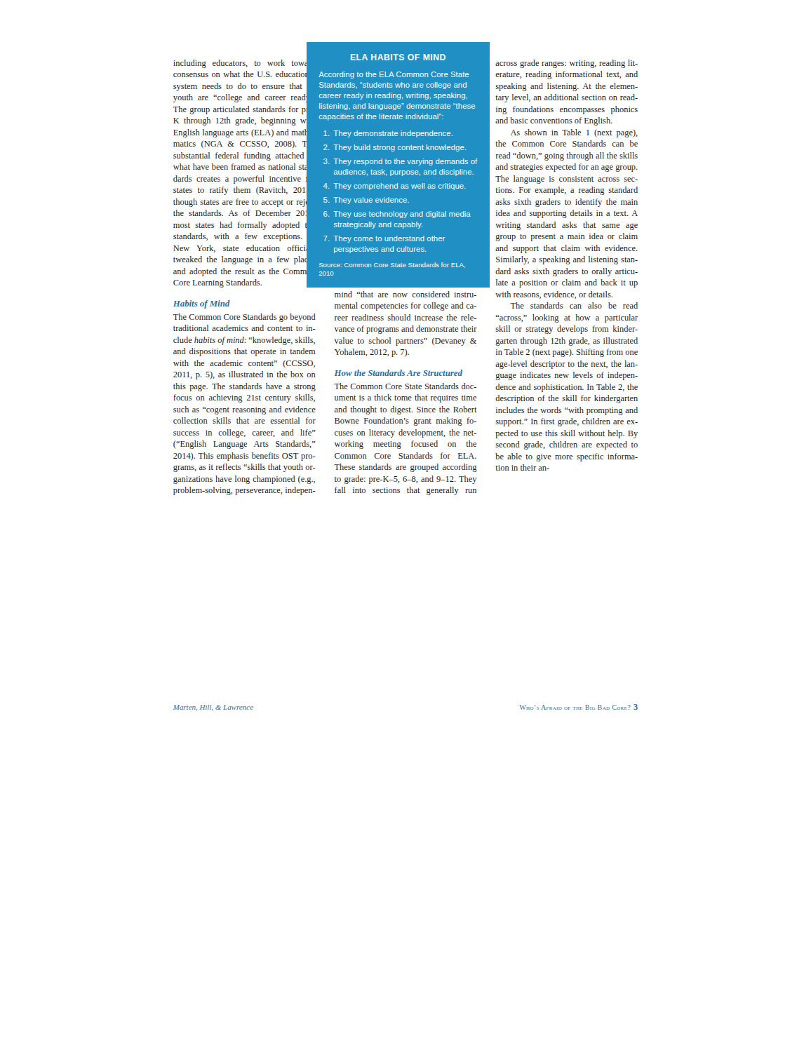ELA Habits of Mind
According to the ELA Common Core State Standards, “students who are college and career ready in reading, writing, speaking, listening, and language” demonstrate “these capacities of the literate individual”:
They demonstrate independence.
They build strong content knowledge.
They respond to the varying demands of audience, task, purpose, and discipline.
They comprehend as well as critique.
They value evidence.
They use technology and digital media strategically and capably.
They come to understand other perspectives and cultures.
Source: Common Core State Standards for ELA, 2010
including educators, to work toward consensus on what the U.S. educational system needs to do to ensure that all youth are “college and career ready.” The group articulated standards for pre-K through 12th grade, beginning with English language arts (ELA) and mathematics (NGA & CCSSO, 2008). The substantial federal funding attached to what have been framed as national standards creates a powerful incentive for states to ratify them (Ravitch, 2013), though states are free to accept or reject the standards. As of December 2013, most states had formally adopted the standards, with a few exceptions. In New York, state education officials tweaked the language in a few places and adopted the result as the Common Core Learning Standards.
Habits of Mind
The Common Core Standards go beyond traditional academics and content to include habits of mind: “knowledge, skills, and dispositions that operate in tandem with the academic content” (CCSSO, 2011, p. 5), as illustrated in the box on this page. The standards have a strong focus on achieving 21st century skills, such as “cogent reasoning and evidence collection skills that are essential for success in college, career, and life” (“English Language Arts Standards,” 2014). This emphasis benefits OST programs, as it reflects “skills that youth organizations have long championed (e.g., problem-solving, perseverance, independence, understanding other cultures)” (Devaney & Yohalem, 2012, p. 5).
OST programs often can “accelerate” (Givens, 2014) and support learning because they have more flexibility in their programming and staff than schools do. Indeed, the habits of mind are in line with OST programs’ current practices, traditionally focused on positive youth development, enrichment, youth leadership, and civic engagement. Youth must be able to understand other perspectives and cultures in order to be productive and positive group members. They must be able to respond to varying demands of audience, task, purpose, and discipline to be effective leaders. They must be able to comprehend as well as critique in order to be engaged in their communities. Focusing on habits of mind “that are now considered instrumental competencies for college and career readiness should increase the relevance of programs and demonstrate their value to school partners” (Devaney & Yohalem, 2012, p. 7).
How the Standards Are Structured
The Common Core State Standards document is a thick tome that requires time and thought to digest. Since the Robert Bowne Foundation’s grant making focuses on literacy development, the networking meeting focused on the Common Core Standards for ELA. These standards are grouped according to grade: pre-K–5, 6–8, and 9–12. They fall into sections that generally run across grade ranges: writing, reading literature, reading informational text, and speaking and listening. At the elementary level, an additional section on reading foundations encompasses phonics and basic conventions of English.
As shown in Table 1 (next page), the Common Core Standards can be read “down,” going through all the skills and strategies expected for an age group. The language is consistent across sections. For example, a reading standard asks sixth graders to identify the main idea and supporting details in a text. A writing standard asks that same age group to present a main idea or claim and support that claim with evidence. Similarly, a speaking and listening standard asks sixth graders to orally articulate a position or claim and back it up with reasons, evidence, or details.
The standards can also be read “across,” looking at how a particular skill or strategy develops from kindergarten through 12th grade, as illustrated in Table 2 (next page). Shifting from one age-level descriptor to the next, the language indicates new levels of independence and sophistication. In Table 2, the description of the skill for kindergarten includes the words “with prompting and support.” In first grade, children are expected to use this skill without help. By second grade, children are expected to be able to give more specific information in their an-
Marten, Hill, & Lawrence
Who’s Afraid of the Big Bad Core?3